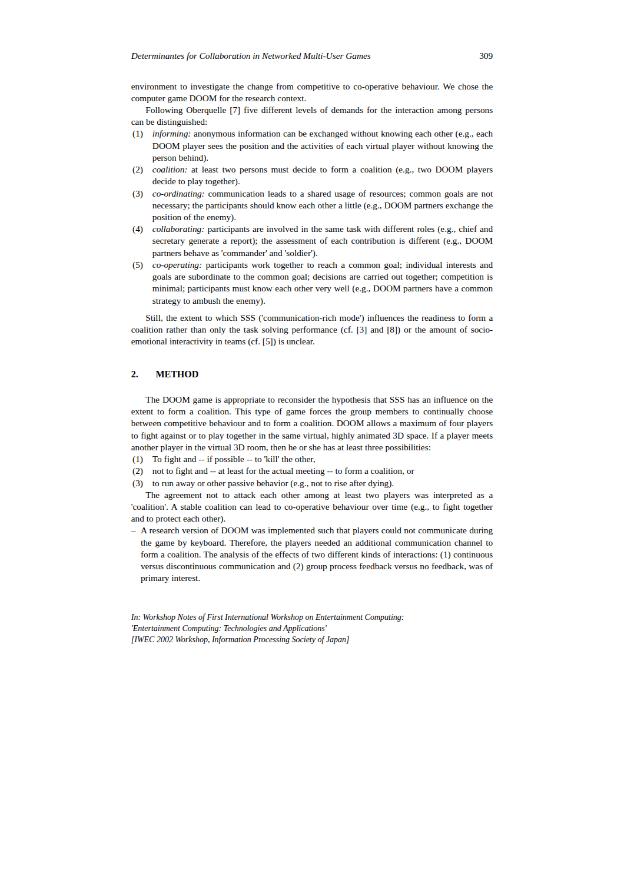Determinantes for Collaboration in Networked Multi-User Games 309
environment to investigate the change from competitive to co-operative behaviour. We chose the computer game DOOM for the research context.
Following Oberquelle [7] five different levels of demands for the interaction among persons can be distinguished:
(1) informing: anonymous information can be exchanged without knowing each other (e.g., each DOOM player sees the position and the activities of each virtual player without knowing the person behind).
(2) coalition: at least two persons must decide to form a coalition (e.g., two DOOM players decide to play together).
(3) co-ordinating: communication leads to a shared usage of resources; common goals are not necessary; the participants should know each other a little (e.g., DOOM partners exchange the position of the enemy).
(4) collaborating: participants are involved in the same task with different roles (e.g., chief and secretary generate a report); the assessment of each contribution is different (e.g., DOOM partners behave as 'commander' and 'soldier').
(5) co-operating: participants work together to reach a common goal; individual interests and goals are subordinate to the common goal; decisions are carried out together; competition is minimal; participants must know each other very well (e.g., DOOM partners have a common strategy to ambush the enemy).
Still, the extent to which SSS ('communication-rich mode') influences the readiness to form a coalition rather than only the task solving performance (cf. [3] and [8]) or the amount of socio-emotional interactivity in teams (cf. [5]) is unclear.
2. METHOD
The DOOM game is appropriate to reconsider the hypothesis that SSS has an influence on the extent to form a coalition. This type of game forces the group members to continually choose between competitive behaviour and to form a coalition. DOOM allows a maximum of four players to fight against or to play together in the same virtual, highly animated 3D space. If a player meets another player in the virtual 3D room, then he or she has at least three possibilities:
(1) To fight and -- if possible -- to 'kill' the other,
(2) not to fight and -- at least for the actual meeting -- to form a coalition, or
(3) to run away or other passive behavior (e.g., not to rise after dying).
The agreement not to attack each other among at least two players was interpreted as a 'coalition'. A stable coalition can lead to co-operative behaviour over time (e.g., to fight together and to protect each other).
– A research version of DOOM was implemented such that players could not communicate during the game by keyboard. Therefore, the players needed an additional communication channel to form a coalition. The analysis of the effects of two different kinds of interactions: (1) continuous versus discontinuous communication and (2) group process feedback versus no feedback, was of primary interest.
In: Workshop Notes of First International Workshop on Entertainment Computing:
'Entertainment Computing: Technologies and Applications'
[IWEC 2002 Workshop, Information Processing Society of Japan]